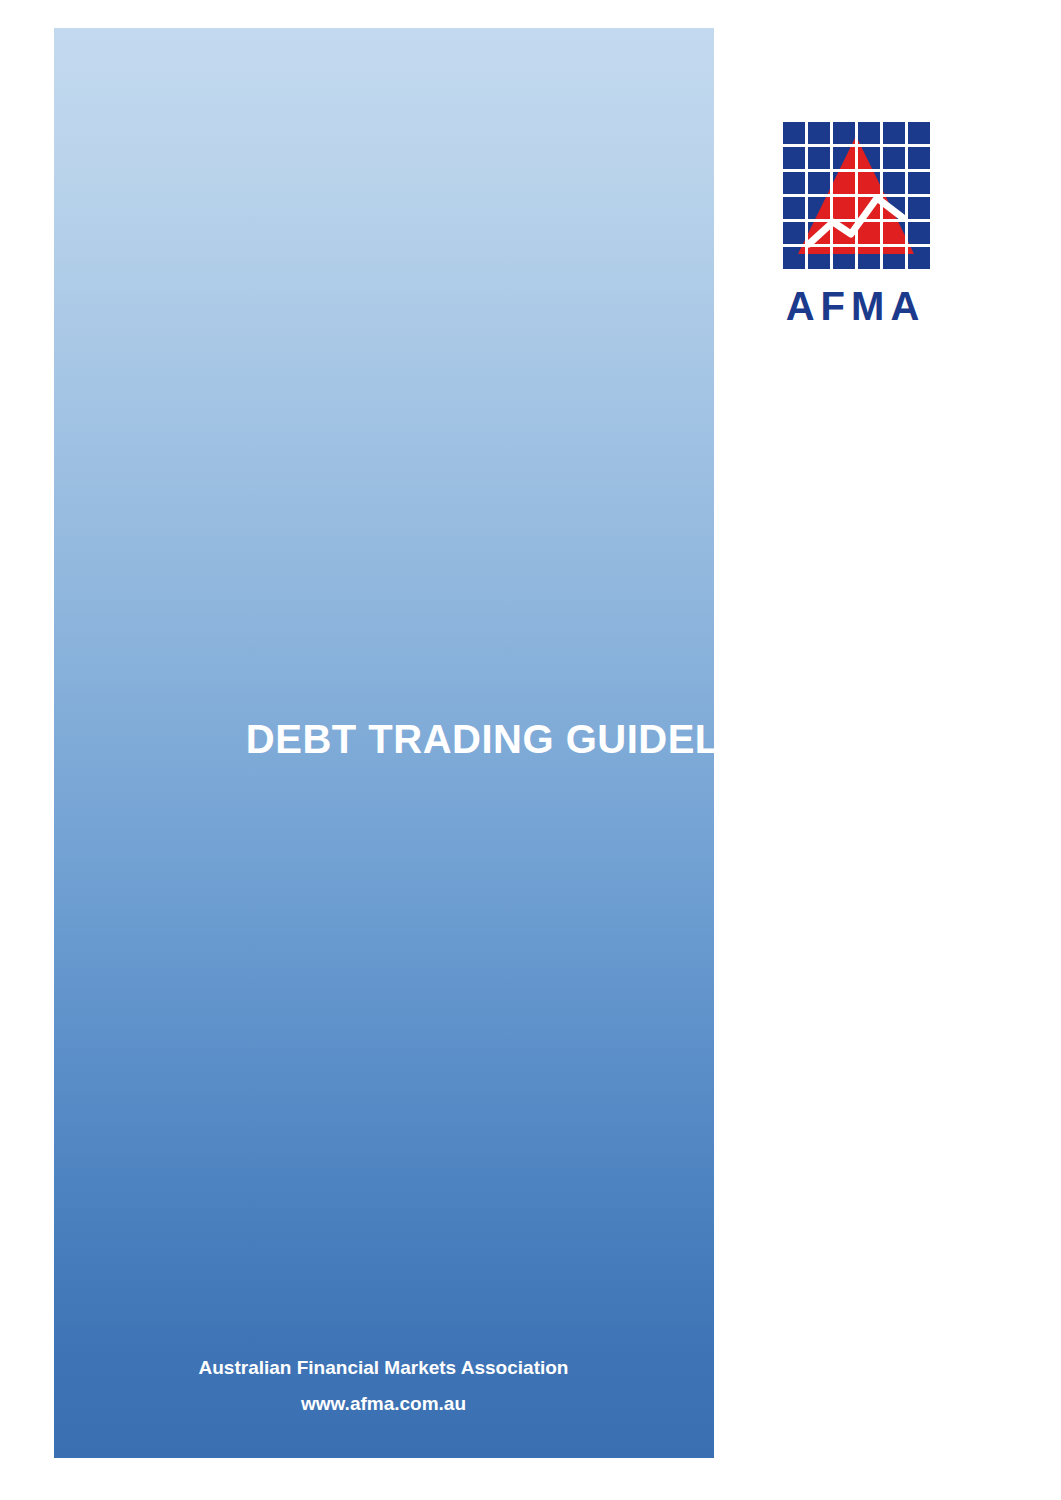AFMA
DEBT TRADING GUIDELINES
Australian Financial Markets Association
www.afma.com.au